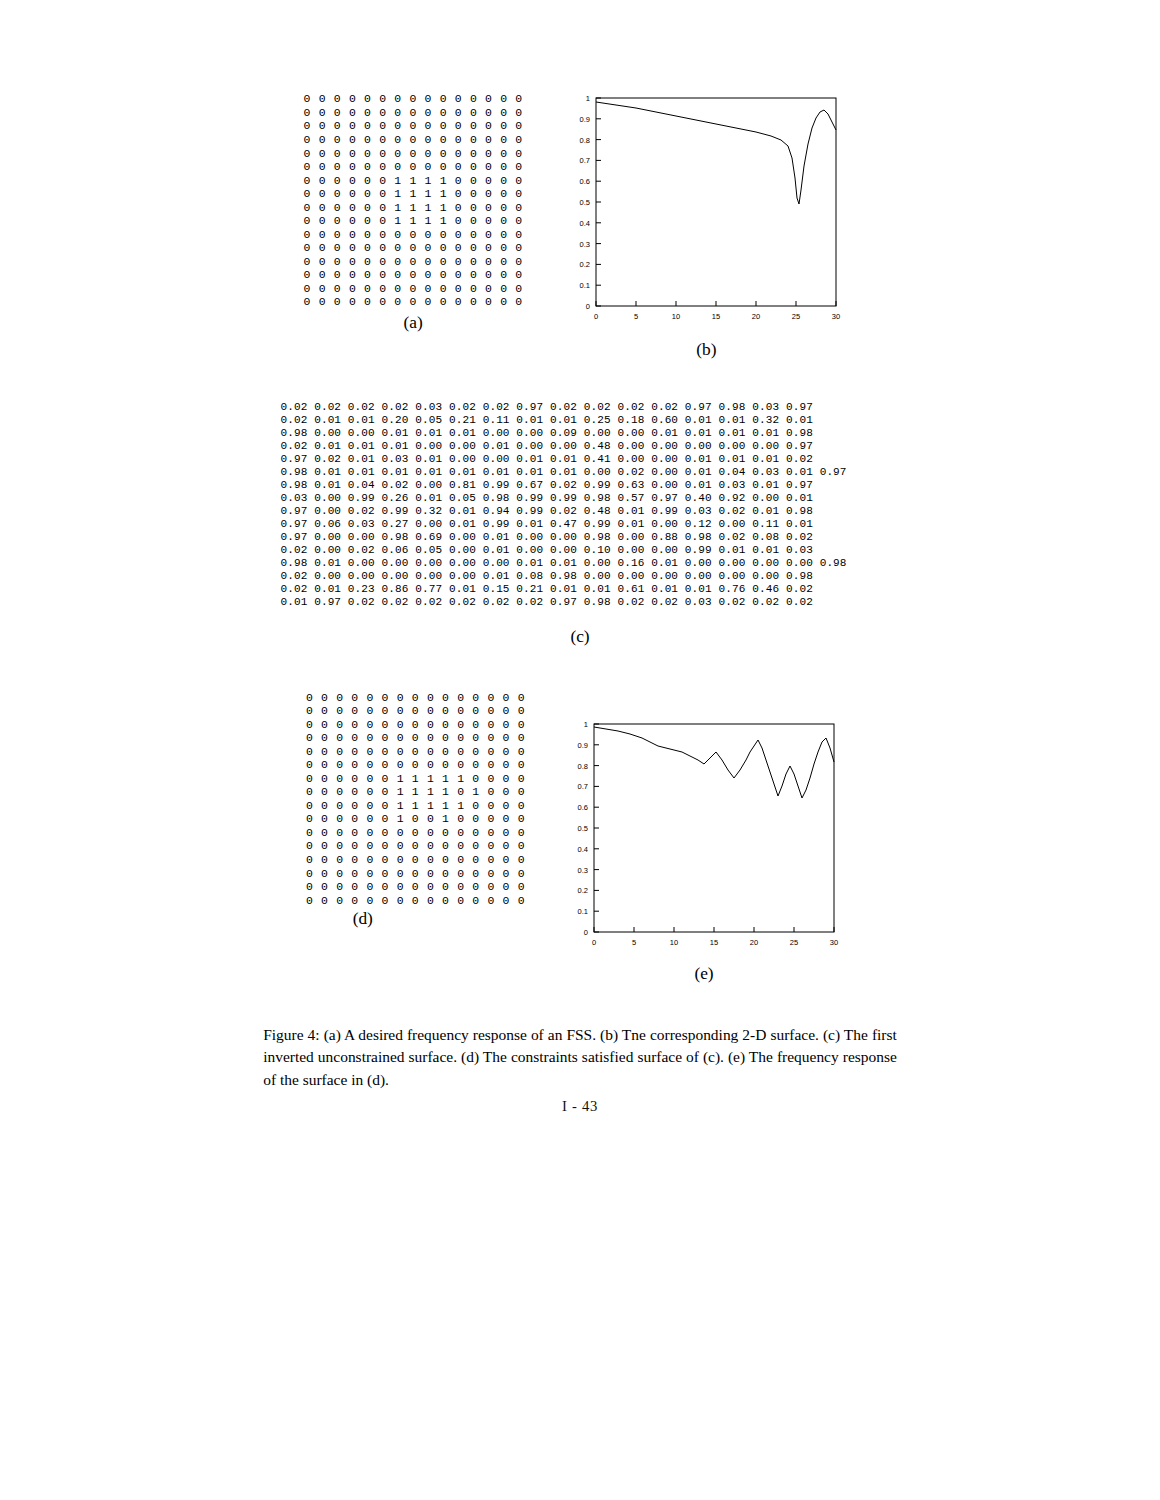0 0 0 0 0 0 0 0 0 0 0 0 0 0 0 0 0 0 0 0 0 0 0 0 0 0 0 0 0 0 0 0 0 0 0 0 0 0 0 0 0 0 0 0 0 0 0 0 0 0 0 0 0 0 0 0 0 0 0 0 0 0 0 0 0 0 0 0 0 0 0 0 0 0 0 0 0 0 0 0 0 0 0 0 0 0 0 0 0 0 0 0 0 0 0 0 1 1 1 1 0 0 0 0 0 0 0 0 0 0 0 1 1 1 1 0 0 0 0 0 0 0 0 0 0 0 1 1 1 1 0 0 0 0 0 0 0 0 0 0 0 1 1 1 1 0 0 0 0 0 0 0 0 0 0 0 0 0 0 0 0 0 0 0 0 0 0 0 0 0 0 0 0 0 0 0 0 0 0 0 0 0 0 0 0 0 0 0 0 0 0 0 0 0 0 0 0 0 0 0 0 0 0 0 0 0 0 0 0 0 0 0 0 0 0 0 0 0 0 0 0 0 0 0 0 0 0 0 0 0 0 0 0 0 0 0 0 0 0 0
(a)
0 0.1 0.2 0.3 0.4 0.5 0.6 0.7 0.8 0.9 1 0 5 10 15 20 25 30
(b)
0.02 0.02 0.02 0.02 0.03 0.02 0.02 0.97 0.02 0.02 0.02 0.02 0.97 0.98 0.03 0.97 0.02 0.01 0.01 0.20 0.05 0.21 0.11 0.01 0.01 0.25 0.18 0.60 0.01 0.01 0.32 0.01 0.98 0.00 0.00 0.01 0.01 0.01 0.00 0.00 0.09 0.00 0.00 0.01 0.01 0.01 0.01 0.98 0.02 0.01 0.01 0.01 0.00 0.00 0.01 0.00 0.00 0.48 0.00 0.00 0.00 0.00 0.00 0.97 0.97 0.02 0.01 0.03 0.01 0.00 0.00 0.01 0.01 0.41 0.00 0.00 0.01 0.01 0.01 0.02 0.98 0.01 0.01 0.01 0.01 0.01 0.01 0.01 0.01 0.00 0.02 0.00 0.01 0.04 0.03 0.01 0.97 0.98 0.01 0.04 0.02 0.00 0.81 0.99 0.67 0.02 0.99 0.63 0.00 0.01 0.03 0.01 0.97 0.03 0.00 0.99 0.26 0.01 0.05 0.98 0.99 0.99 0.98 0.57 0.97 0.40 0.92 0.00 0.01 0.97 0.00 0.02 0.99 0.32 0.01 0.94 0.99 0.02 0.48 0.01 0.99 0.03 0.02 0.01 0.98 0.97 0.06 0.03 0.27 0.00 0.01 0.99 0.01 0.47 0.99 0.01 0.00 0.12 0.00 0.11 0.01 0.97 0.00 0.00 0.98 0.69 0.00 0.01 0.00 0.00 0.98 0.00 0.88 0.98 0.02 0.08 0.02 0.02 0.00 0.02 0.06 0.05 0.00 0.01 0.00 0.00 0.10 0.00 0.00 0.99 0.01 0.01 0.03 0.98 0.01 0.00 0.00 0.00 0.00 0.00 0.01 0.01 0.00 0.16 0.01 0.00 0.00 0.00 0.00 0.98 0.02 0.00 0.00 0.00 0.00 0.00 0.01 0.08 0.98 0.00 0.00 0.00 0.00 0.00 0.00 0.98 0.02 0.01 0.23 0.86 0.77 0.01 0.15 0.21 0.01 0.01 0.61 0.01 0.01 0.76 0.46 0.02 0.01 0.97 0.02 0.02 0.02 0.02 0.02 0.02 0.97 0.98 0.02 0.02 0.03 0.02 0.02 0.02
(c)
0 0 0 0 0 0 0 0 0 0 0 0 0 0 0 0 0 0 0 0 0 0 0 0 0 0 0 0 0 0 0 0 0 0 0 0 0 0 0 0 0 0 0 0 0 0 0 0 0 0 0 0 0 0 0 0 0 0 0 0 0 0 0 0 0 0 0 0 0 0 0 0 0 0 0 0 0 0 0 0 0 0 0 0 0 0 0 0 0 0 0 0 0 0 0 0 1 1 1 1 1 0 0 0 0 0 0 0 0 0 0 1 1 1 1 0 1 0 0 0 0 0 0 0 0 0 1 1 1 1 1 0 0 0 0 0 0 0 0 0 0 1 0 0 1 0 0 0 0 0 0 0 0 0 0 0 0 0 0 0 0 0 0 0 0 0 0 0 0 0 0 0 0 0 0 0 0 0 0 0 0 0 0 0 0 0 0 0 0 0 0 0 0 0 0 0 0 0 0 0 0 0 0 0 0 0 0 0 0 0 0 0 0 0 0 0 0 0 0 0 0 0 0 0 0 0 0 0 0 0 0 0 0 0 0 0 0 0 0 0
(d)
0 0.1 0.2 0.3 0.4 0.5 0.6 0.7 0.8 0.9 1 0 5 10 15 20 25 30
(e)
Figure 4: (a) A desired frequency response of an FSS. (b) Tne corresponding 2-D surface. (c) The first inverted unconstrained surface. (d) The constraints satisfied surface of (c). (e) The frequency response of the surface in (d).
I - 43